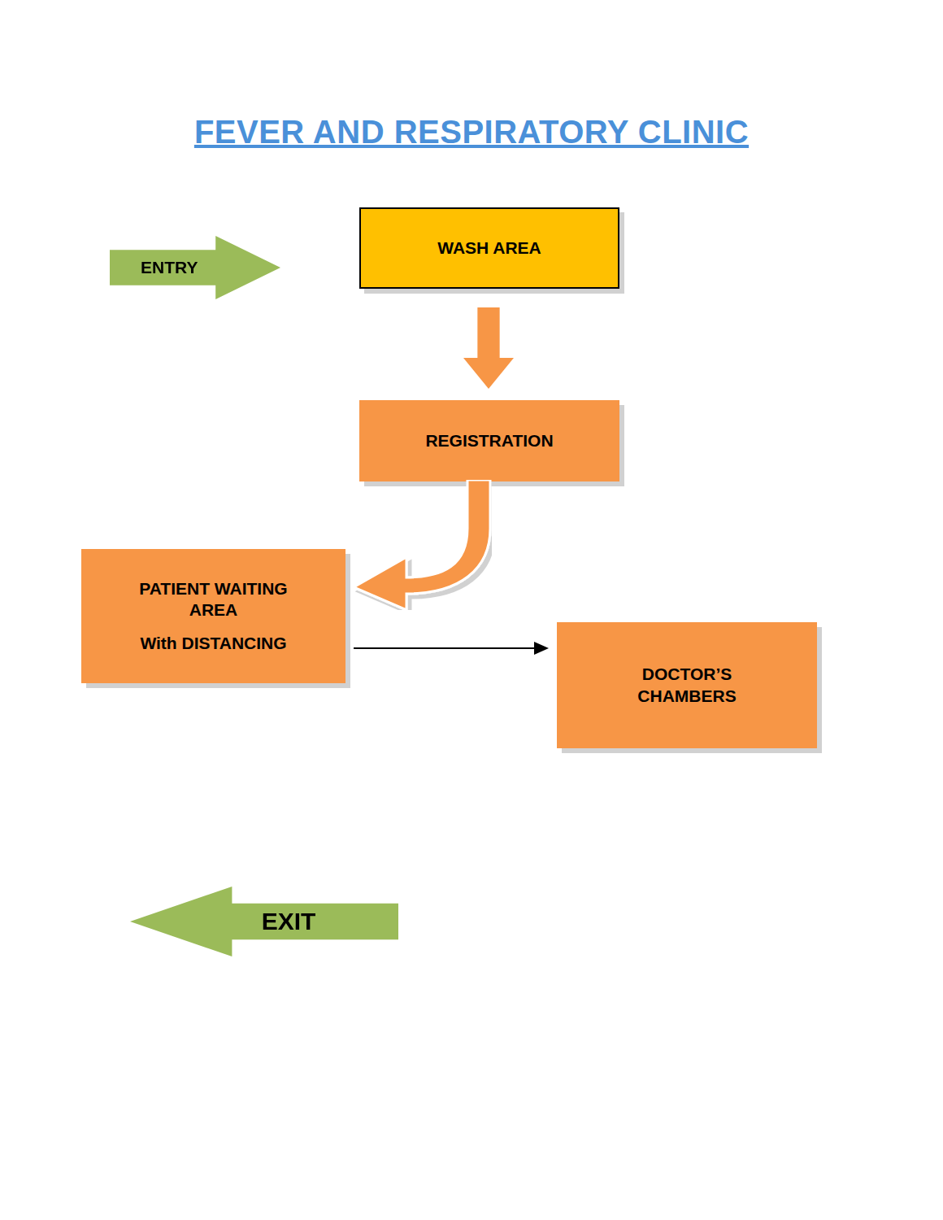FEVER AND RESPIRATORY CLINIC
ENTRY
WASH AREA
REGISTRATION
PATIENT WAITING
AREA
With DISTANCING
DOCTOR’S
CHAMBERS
EXIT